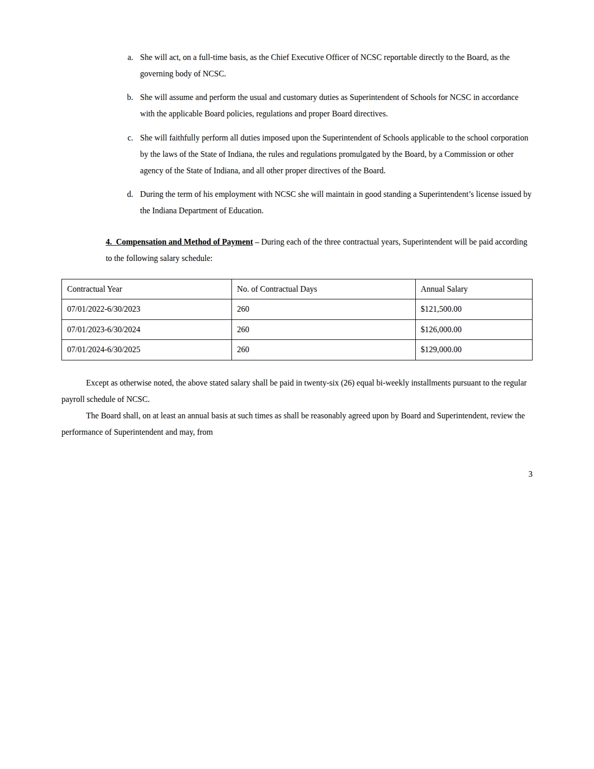She will act, on a full-time basis, as the Chief Executive Officer of NCSC reportable directly to the Board, as the governing body of NCSC.
She will assume and perform the usual and customary duties as Superintendent of Schools for NCSC in accordance with the applicable Board policies, regulations and proper Board directives.
She will faithfully perform all duties imposed upon the Superintendent of Schools applicable to the school corporation by the laws of the State of Indiana, the rules and regulations promulgated by the Board, by a Commission or other agency of the State of Indiana, and all other proper directives of the Board.
During the term of his employment with NCSC she will maintain in good standing a Superintendent’s license issued by the Indiana Department of Education.
4. Compensation and Method of Payment – During each of the three contractual years, Superintendent will be paid according to the following salary schedule:
| Contractual Year | No. of Contractual Days | Annual Salary |
| 07/01/2022-6/30/2023 | 260 | $121,500.00 |
| 07/01/2023-6/30/2024 | 260 | $126,000.00 |
| 07/01/2024-6/30/2025 | 260 | $129,000.00 |
Except as otherwise noted, the above stated salary shall be paid in twenty-six (26) equal bi-weekly installments pursuant to the regular payroll schedule of NCSC.
The Board shall, on at least an annual basis at such times as shall be reasonably agreed upon by Board and Superintendent, review the performance of Superintendent and may, from
3